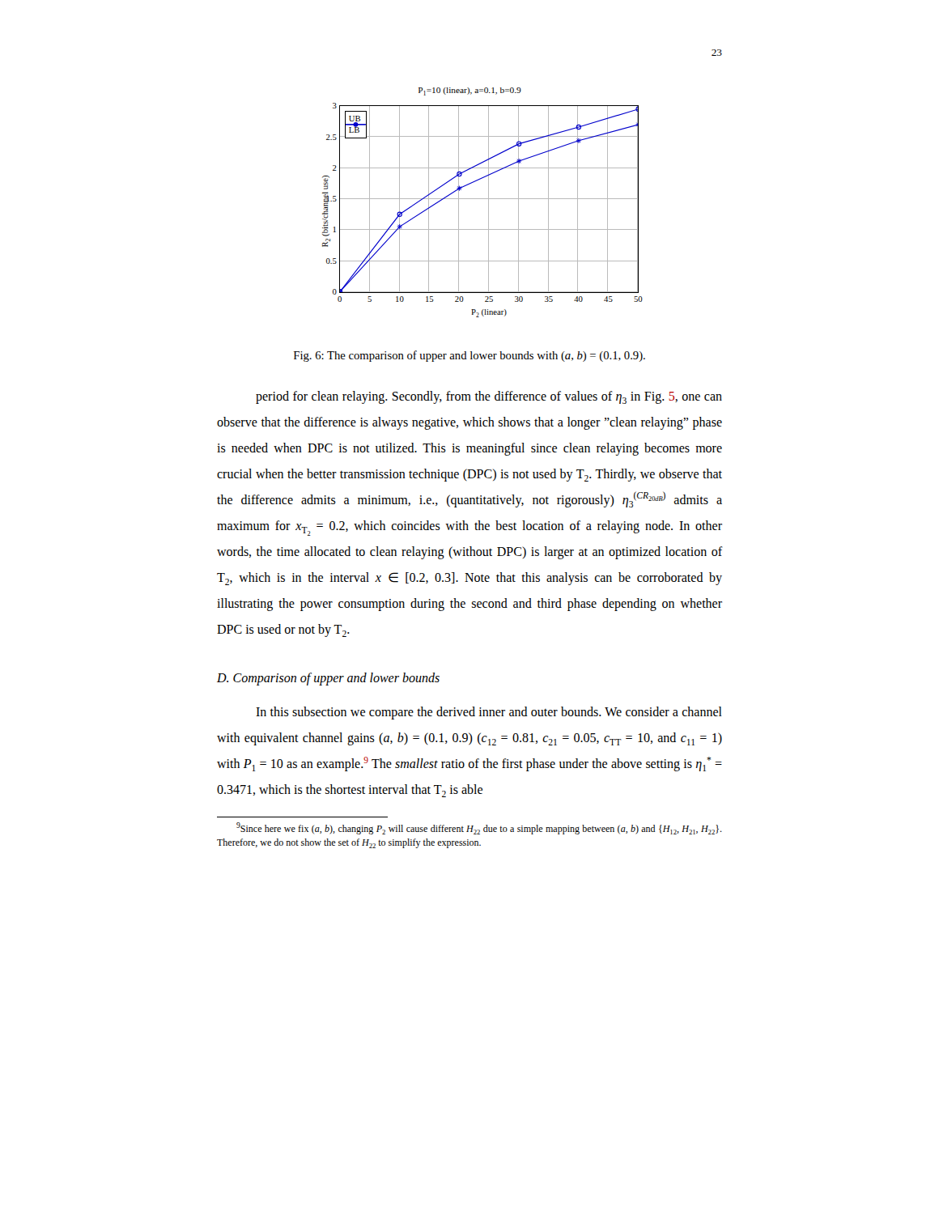23
P1=10 (linear), a=0.1, b=0.9
R2 (bits/channel use)
3 2.5 2 1.5 1 0.5 0 0 5 10 15 20 25 30 35 40 45 50
UB
LB
P2 (linear)
Fig. 6: The comparison of upper and lower bounds with (a, b) = (0.1, 0.9).
period for clean relaying. Secondly, from the difference of values of η3 in Fig. 5, one can observe that the difference is always negative, which shows that a longer ”clean relaying” phase is needed when DPC is not utilized. This is meaningful since clean relaying becomes more crucial when the better transmission technique (DPC) is not used by T2. Thirdly, we observe that the difference admits a minimum, i.e., (quantitatively, not rigorously) η3(CR20dB) admits a maximum for xT2 = 0.2, which coincides with the best location of a relaying node. In other words, the time allocated to clean relaying (without DPC) is larger at an optimized location of T2, which is in the interval x ∈ [0.2, 0.3]. Note that this analysis can be corroborated by illustrating the power consumption during the second and third phase depending on whether DPC is used or not by T2.
D. Comparison of upper and lower bounds
In this subsection we compare the derived inner and outer bounds. We consider a channel with equivalent channel gains (a, b) = (0.1, 0.9) (c12 = 0.81, c21 = 0.05, cTT = 10, and c11 = 1) with P1 = 10 as an example.9 The smallest ratio of the first phase under the above setting is η1* = 0.3471, which is the shortest interval that T2 is able
9Since here we fix (a, b), changing P2 will cause different H22 due to a simple mapping between (a, b) and {H12, H21, H22}. Therefore, we do not show the set of H22 to simplify the expression.